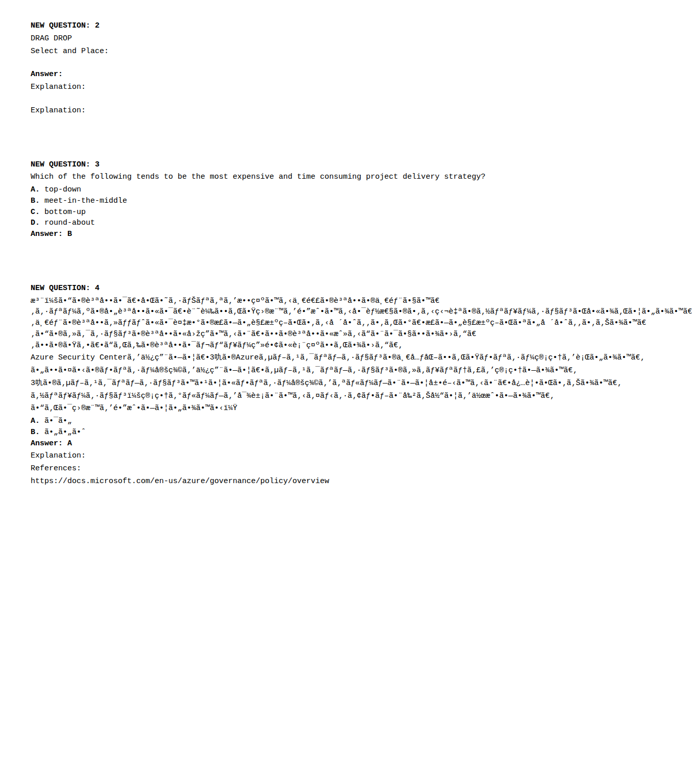NEW QUESTION: 2
DRAG DROP
Select and Place:
Answer:
Explanation:
Explanation:
NEW QUESTION: 3
Which of the following tends to be the most expensive and time consuming project delivery strategy?
A. top-down
B. meet-in-the-middle
C. bottom-up
D. round-about
Answer: B
NEW QUESTION: 4
æ³¨ï¼šã•“ã•®è³ªå••ã•¯ã€•å•Œã•˜ã‚·ãƒŠãƒªã‚ªã‚’æ••ç¤ºã•™ã‚‹ä¸€é€£ã•®è³ªå••ã•®ä¸€éƒ¨ã•§ã•™ã€‚ã‚·ãƒªãƒ¼ã‚ºã•®å•„è³ªå••ã•«ã•¯ã€•è¨˜è¼‰ã••ã‚Œã•Ÿç›®æ¨™ã‚’é•”æˆ•ã•™ã‚‹å•¯èƒ½æ€§ã•®ã•‚ã‚‹ç‹¬è‡ªã•®ã‚½ãƒªãƒ¥ãƒ¼ã‚·ãƒ§ãƒ³ã•Œå•«ã•¾ã‚Œã•¦ã•„ã•¾ã•™ã€‚ä¸€éƒ¨ã•®è³ªå••ã‚»ãƒƒãƒˆã•«ã•¯è¤‡æ•°ã•®æ­£ã•—ã•„è§£æ±ºç­–ã•Œã•‚ã‚‹å ´å•ˆã‚‚ã•‚ã‚Œã•°ã€•æ­£ã•—ã•„è§£æ±ºç­–ã•Œã•ªã•„å ´å•ˆã‚‚ã•‚ã‚Šã•¾ã•™ã€‚ã•“ã•®ã‚»ã‚¯ã‚·ãƒ§ãƒ³ã•®è³ªå••ã•«å›žç­”ã•™ã‚‹ã•¨ã€•ã••ã•®è³ªå••ã•«æˆ»ã‚‹ã“ã•¨ã•¯ã•§ã••ã•¾ã•›ã‚“ã€‚ã••ã•®ã•Ÿã‚•ã€•ã“ã‚Œã‚‰ã•®è³ªå••ã•¯ãƒ¬ãƒ“ãƒ¥ãƒ¼ç”»é•¢ã•«è¡¨ç¤ºã••ã‚Œã•¾ã•›ã‚“ã€‚
Azure Security Centerã‚’ä½¿ç”¨ã•—ã•¦ã€•3㕤ã•®Azureã‚µãƒ–ã‚¹ã‚¯ãƒªãƒ—ã‚·ãƒ§ãƒ³ã•®ä¸€å…ƒåŒ–ã••ã‚Œã•Ÿãƒ•ãƒªã‚·ãƒ¼ç®¡ç•†ã‚’è¡Œã•„ã•¾ã•™ã€‚
ã•„ã••ã•¤ã•‹ã•®ãƒ•ãƒªã‚·ãƒ¼å®šç¾©ã‚’ä½¿ç”¨ã•—ã•¦ã€•ã‚µãƒ–ã‚¹ã‚¯ãƒªãƒ—ã‚·ãƒ§ãƒ³ã•®ã‚»ã‚­ãƒ¥ãƒªãƒ†ã‚£ã‚’ç®¡ç•†ã•—ã•¾ã•™ã€‚
3㕤ã•®ã‚µãƒ–ã‚¹ã‚¯ãƒªãƒ—ã‚·ãƒ§ãƒ³ã•™ã•¹ã•¦ã•«ãƒ•ãƒªã‚·ãƒ¼å®šç¾©ã‚’ã‚ªãƒ«ãƒ¼ãƒ—ã•¨ã•—ã•¦å±•é–‹ã•™ã‚‹ã•¨ã€•å¿…è¦•ã•Œã•‚ã‚Šã•¾ã•™ã€‚
ã‚½ãƒªãƒ¥ãƒ¼ã‚·ãƒ§ãƒ³ï¼šç®¡ç•†ã‚°ãƒ«ãƒ¼ãƒ—ã‚’å¯¾è±¡ã•¨ã•™ã‚‹ã‚¤ãƒ‹ã‚·ã‚¢ãƒ•ãƒ–ã•¨å‰²ã‚Šå½“ã•¦ã‚’ä½œæˆ•ã•—ã•¾ã•™ã€‚
ã•“ã‚Œã•¯ç›®æ¨™ã‚’é•”æˆ•ã•—ã•¦ã•„ã•¾ã•™ã•‹ï¼Ÿ
A. ã•¯ã•„
B. ã•„ã•„ã•ˆ
Answer: A
Explanation:
References:
https://docs.microsoft.com/en-us/azure/governance/policy/overview